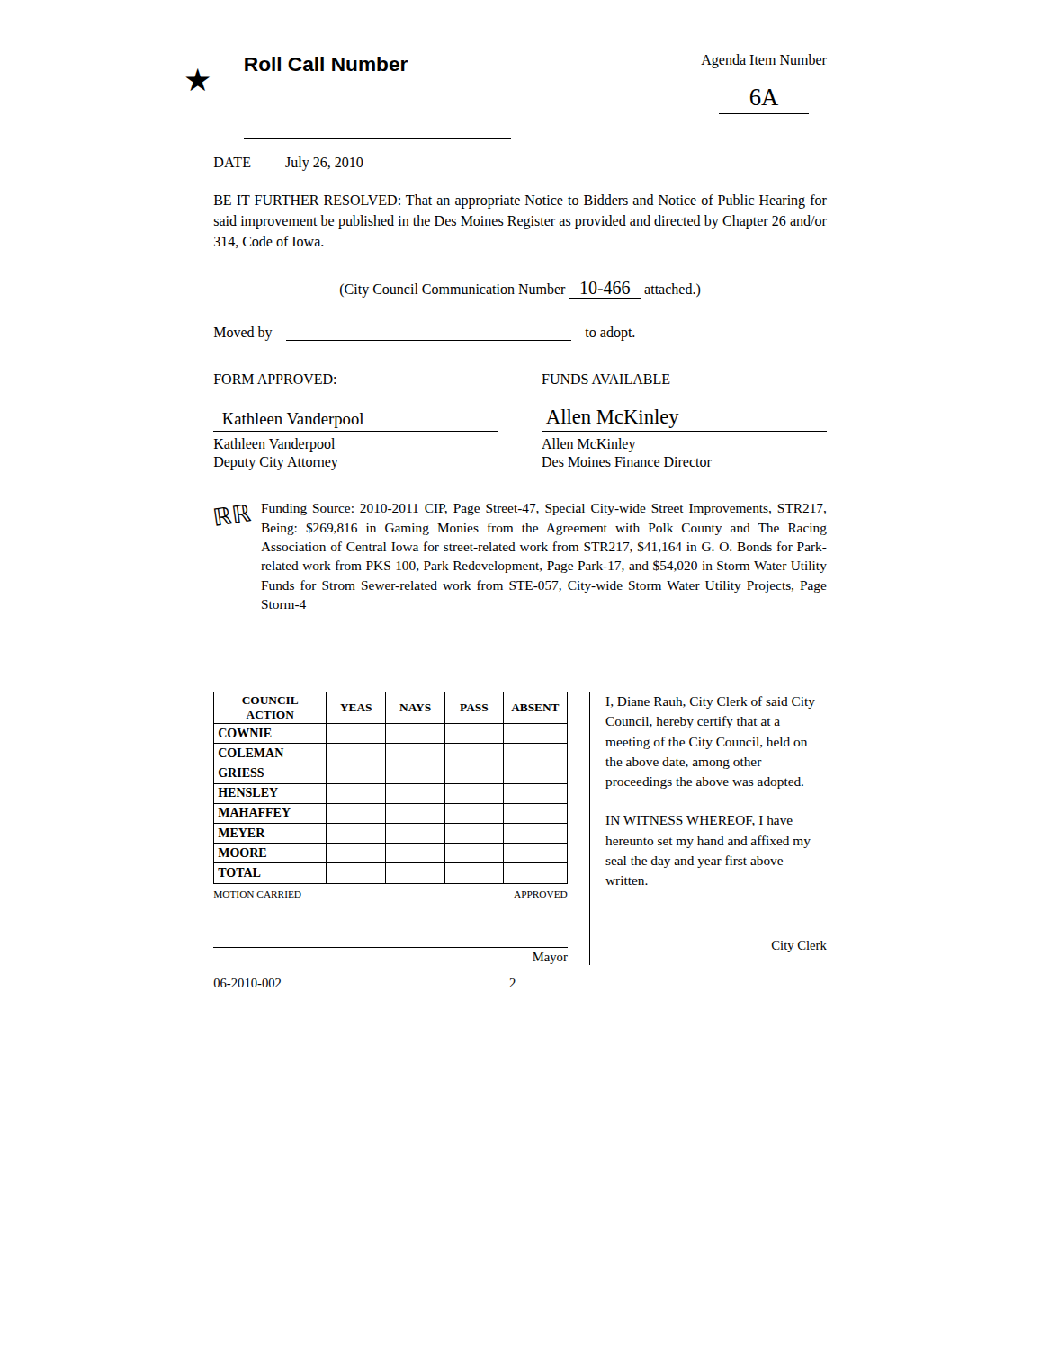★
Roll Call Number
Agenda Item Number 6A
DATE July 26, 2010
BE IT FURTHER RESOLVED: That an appropriate Notice to Bidders and Notice of Public Hearing for said improvement be published in the Des Moines Register as provided and directed by Chapter 26 and/or 314, Code of Iowa.
(City Council Communication Number 10-466 attached.)
Moved by to adopt.
FORM APPROVED:
Kathleen Vanderpool
Kathleen Vanderpool
Deputy City Attorney
FUNDS AVAILABLE
Allen McKinley
Allen McKinley
Des Moines Finance Director
ℝℝ
Funding Source: 2010-2011 CIP, Page Street-47, Special City-wide Street Improvements, STR217, Being: $269,816 in Gaming Monies from the Agreement with Polk County and The Racing Association of Central Iowa for street-related work from STR217, $41,164 in G. O. Bonds for Park-related work from PKS 100, Park Redevelopment, Page Park-17, and $54,020 in Storm Water Utility Funds for Strom Sewer-related work from STE-057, City-wide Storm Water Utility Projects, Page Storm-4
| COUNCIL ACTION | YEAS | NAYS | PASS | ABSENT |
| --- | --- | --- | --- | --- |
| COWNIE | | | | |
| COLEMAN | | | | |
| GRIESS | | | | |
| HENSLEY | | | | |
| MAHAFFEY | | | | |
| MEYER | | | | |
| MOORE | | | | |
| TOTAL | | | | |
MOTION CARRIED APPROVED
Mayor
I, Diane Rauh, City Clerk of said City Council, hereby certify that at a meeting of the City Council, held on the above date, among other proceedings the above was adopted.
IN WITNESS WHEREOF, I have hereunto set my hand and affixed my seal the day and year first above written.
City Clerk
06-2010-002 2